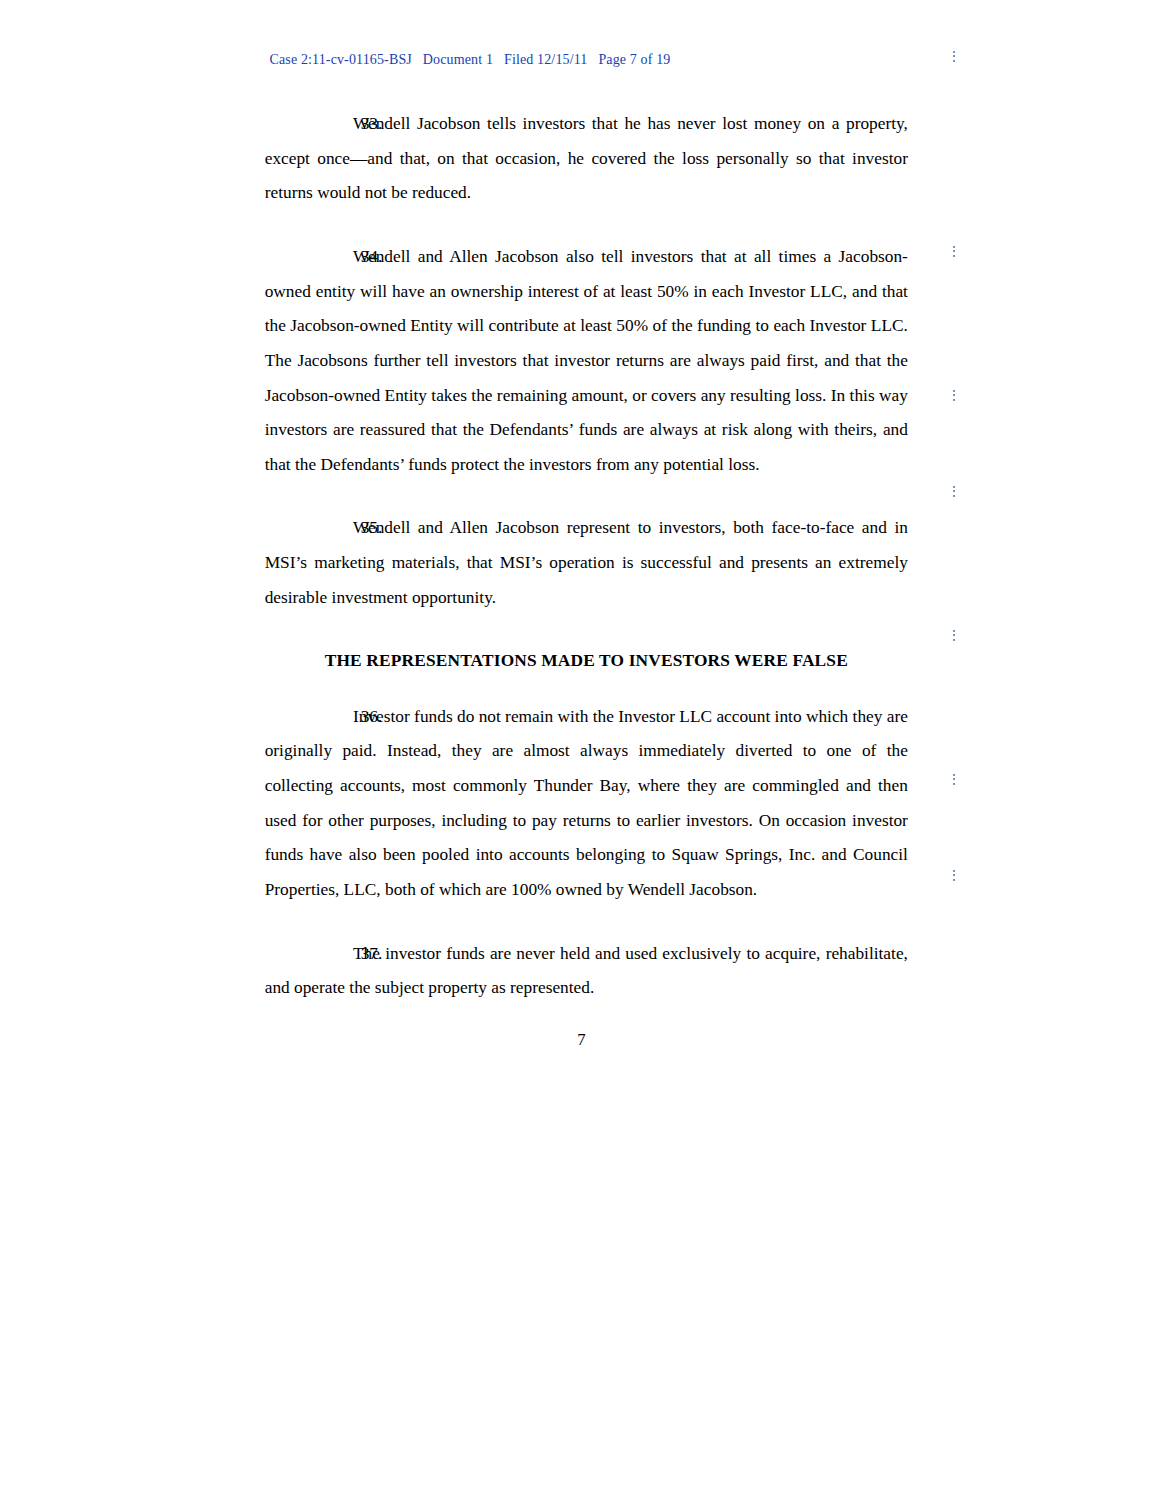Case 2:11-cv-01165-BSJ Document 1 Filed 12/15/11 Page 7 of 19
⋮ ⋮ ⋮ ⋮ ⋮ ⋮ ⋮
33. Wendell Jacobson tells investors that he has never lost money on a property, except once—and that, on that occasion, he covered the loss personally so that investor returns would not be reduced.
34. Wendell and Allen Jacobson also tell investors that at all times a Jacobson-owned entity will have an ownership interest of at least 50% in each Investor LLC, and that the Jacobson-owned Entity will contribute at least 50% of the funding to each Investor LLC. The Jacobsons further tell investors that investor returns are always paid first, and that the Jacobson-owned Entity takes the remaining amount, or covers any resulting loss. In this way investors are reassured that the Defendants’ funds are always at risk along with theirs, and that the Defendants’ funds protect the investors from any potential loss.
35. Wendell and Allen Jacobson represent to investors, both face-to-face and in MSI’s marketing materials, that MSI’s operation is successful and presents an extremely desirable investment opportunity.
THE REPRESENTATIONS MADE TO INVESTORS WERE FALSE
36. Investor funds do not remain with the Investor LLC account into which they are originally paid. Instead, they are almost always immediately diverted to one of the collecting accounts, most commonly Thunder Bay, where they are commingled and then used for other purposes, including to pay returns to earlier investors. On occasion investor funds have also been pooled into accounts belonging to Squaw Springs, Inc. and Council Properties, LLC, both of which are 100% owned by Wendell Jacobson.
37. The investor funds are never held and used exclusively to acquire, rehabilitate, and operate the subject property as represented.
7